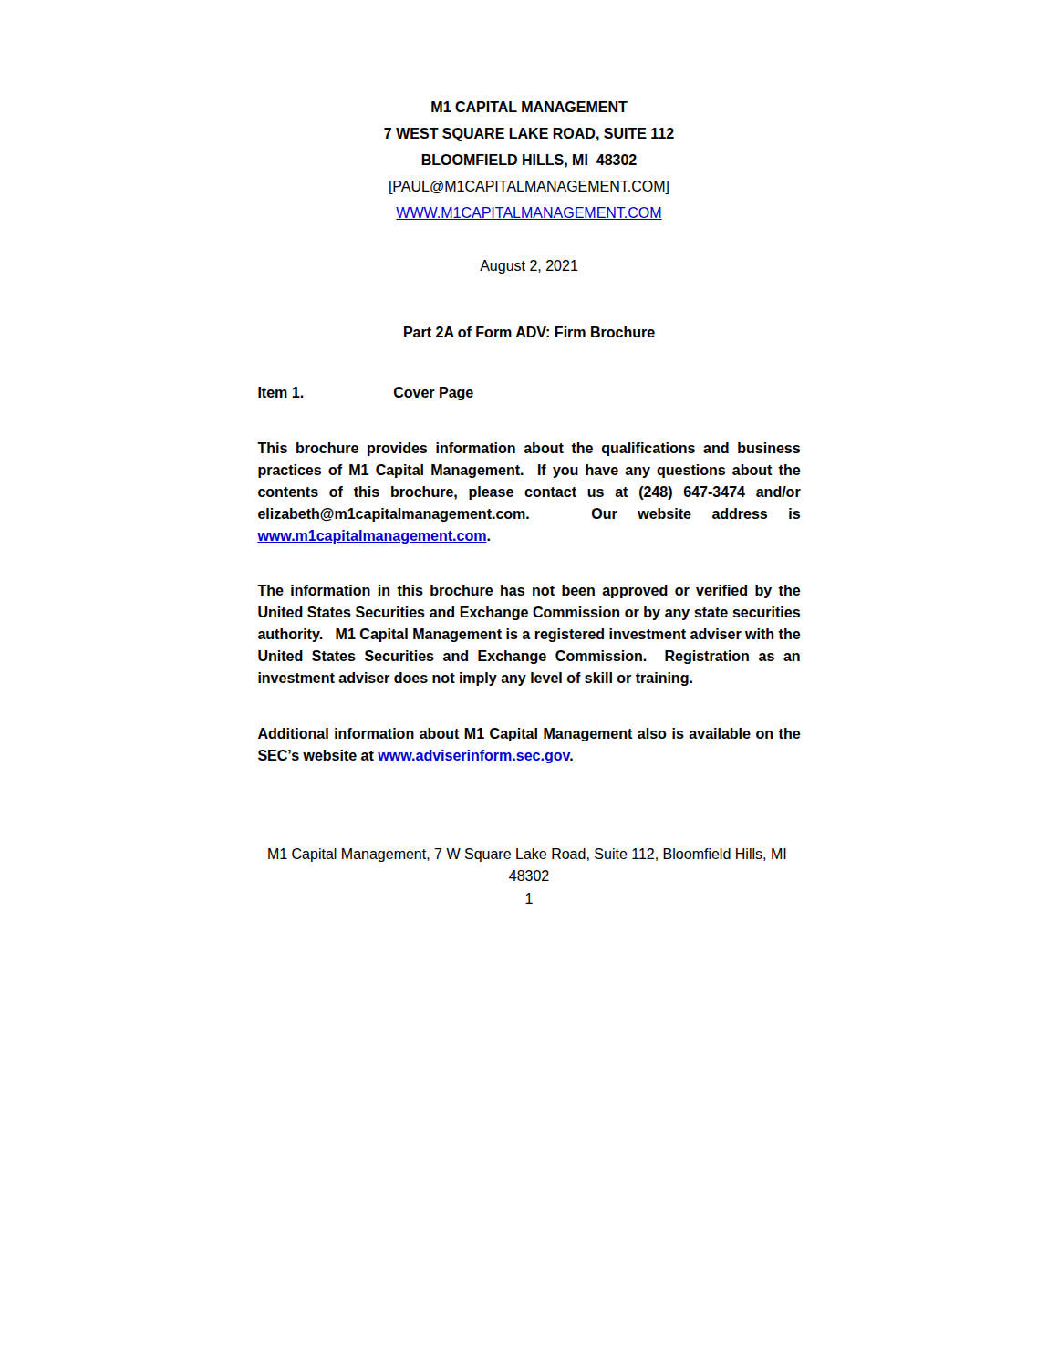M1 CAPITAL MANAGEMENT
7 WEST SQUARE LAKE ROAD, SUITE 112
BLOOMFIELD HILLS, MI 48302
[PAUL@M1CAPITALMANAGEMENT.COM]
WWW.M1CAPITALMANAGEMENT.COM
August 2, 2021
Part 2A of Form ADV: Firm Brochure
Item 1. Cover Page
This brochure provides information about the qualifications and business practices of M1 Capital Management. If you have any questions about the contents of this brochure, please contact us at (248) 647-3474 and/or elizabeth@m1capitalmanagement.com. Our website address is www.m1capitalmanagement.com.
The information in this brochure has not been approved or verified by the United States Securities and Exchange Commission or by any state securities authority. M1 Capital Management is a registered investment adviser with the United States Securities and Exchange Commission. Registration as an investment adviser does not imply any level of skill or training.
Additional information about M1 Capital Management also is available on the SEC’s website at www.adviserinform.sec.gov.
M1 Capital Management, 7 W Square Lake Road, Suite 112, Bloomfield Hills, MI 48302
1